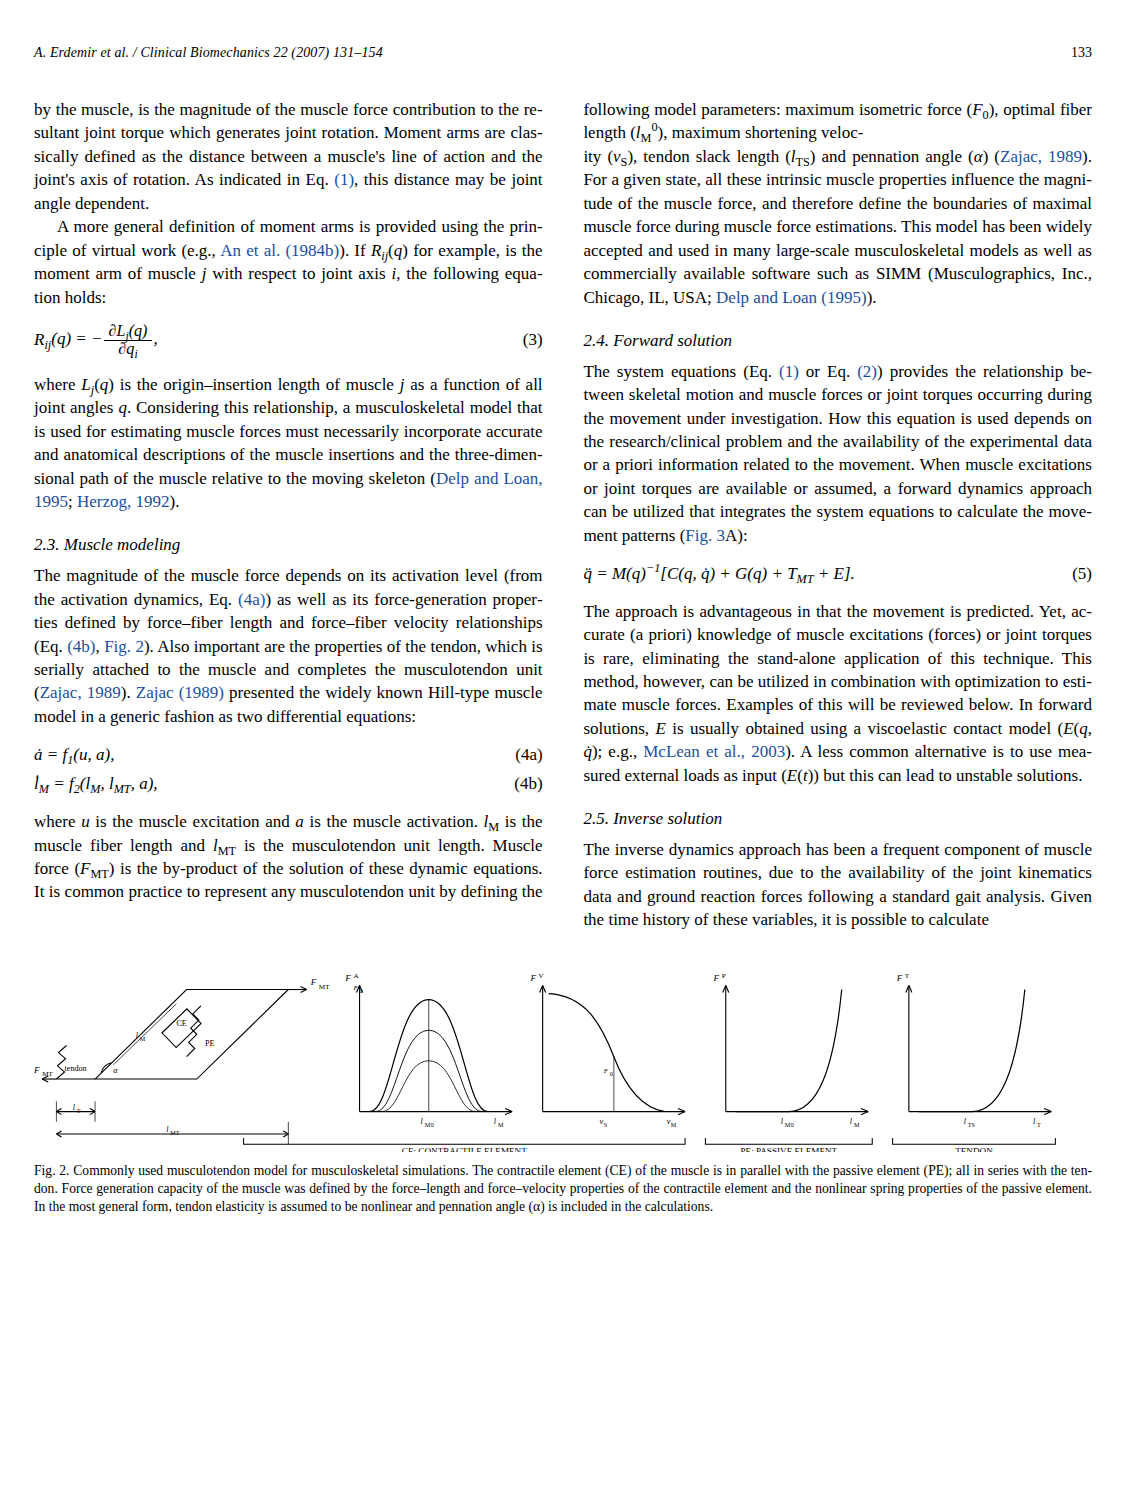A. Erdemir et al. / Clinical Biomechanics 22 (2007) 131–154 133
by the muscle, is the magnitude of the muscle force contribution to the resultant joint torque which generates joint rotation. Moment arms are classically defined as the distance between a muscle's line of action and the joint's axis of rotation. As indicated in Eq. (1), this distance may be joint angle dependent.
A more general definition of moment arms is provided using the principle of virtual work (e.g., An et al. (1984b)). If Rij(q) for example, is the moment arm of muscle j with respect to joint axis i, the following equation holds:
Rij(q) = −∂Lj(q)∂qi, (3)
where Lj(q) is the origin–insertion length of muscle j as a function of all joint angles q. Considering this relationship, a musculoskeletal model that is used for estimating muscle forces must necessarily incorporate accurate and anatomical descriptions of the muscle insertions and the three-dimensional path of the muscle relative to the moving skeleton (Delp and Loan, 1995; Herzog, 1992).
2.3. Muscle modeling
The magnitude of the muscle force depends on its activation level (from the activation dynamics, Eq. (4a)) as well as its force-generation properties defined by force–fiber length and force–fiber velocity relationships (Eq. (4b), Fig. 2). Also important are the properties of the tendon, which is serially attached to the muscle and completes the musculotendon unit (Zajac, 1989). Zajac (1989) presented the widely known Hill-type muscle model in a generic fashion as two differential equations:
ȧ = f1(u, a), (4a)
l̇M = f2(lM, lMT, a), (4b)
where u is the muscle excitation and a is the muscle activation. lM is the muscle fiber length and lMT is the musculotendon unit length. Muscle force (FMT) is the by-product of the solution of these dynamic equations. It is common practice to represent any musculotendon unit by defining the following model parameters: maximum isometric force (F0), optimal fiber length (lM0), maximum shortening veloc-
ity (vS), tendon slack length (lTS) and pennation angle (α) (Zajac, 1989). For a given state, all these intrinsic muscle properties influence the magnitude of the muscle force, and therefore define the boundaries of maximal muscle force during muscle force estimations. This model has been widely accepted and used in many large-scale musculoskeletal models as well as commercially available software such as SIMM (Musculographics, Inc., Chicago, IL, USA; Delp and Loan (1995)).
2.4. Forward solution
The system equations (Eq. (1) or Eq. (2)) provides the relationship between skeletal motion and muscle forces or joint torques occurring during the movement under investigation. How this equation is used depends on the research/clinical problem and the availability of the experimental data or a priori information related to the movement. When muscle excitations or joint torques are available or assumed, a forward dynamics approach can be utilized that integrates the system equations to calculate the movement patterns (Fig. 3 A):
q̈ = M(q)−1[C(q, q̇) + G(q) + TMT + E]. (5)
The approach is advantageous in that the movement is predicted. Yet, accurate (a priori) knowledge of muscle excitations (forces) or joint torques is rare, eliminating the stand-alone application of this technique. This method, however, can be utilized in combination with optimization to estimate muscle forces. Examples of this will be reviewed below. In forward solutions, E is usually obtained using a viscoelastic contact model (E(q, q̇); e.g., McLean et al., 2003). A less common alternative is to use measured external loads as input (E(t)) but this can lead to unstable solutions.
2.5. Inverse solution
The inverse dynamics approach has been a frequent component of muscle force estimation routines, due to the availability of the joint kinematics data and ground reaction forces following a standard gait analysis. Given the time history of these variables, it is possible to calculate
Commonly used musculotendon model for musculoskeletal simulations FMT FMT tendon α lM CE PE lT lMT FA F0 lM0 lM FV F0 vS vM FP lM0 lM FT lTS lT CE: CONTRACTILE ELEMENT PE: PASSIVE ELEMENT TENDON
Fig. 2. Commonly used musculotendon model for musculoskeletal simulations. The contractile element (CE) of the muscle is in parallel with the passive element (PE); all in series with the tendon. Force generation capacity of the muscle was defined by the force–length and force–velocity properties of the contractile element and the nonlinear spring properties of the passive element. In the most general form, tendon elasticity is assumed to be nonlinear and pennation angle (α) is included in the calculations.